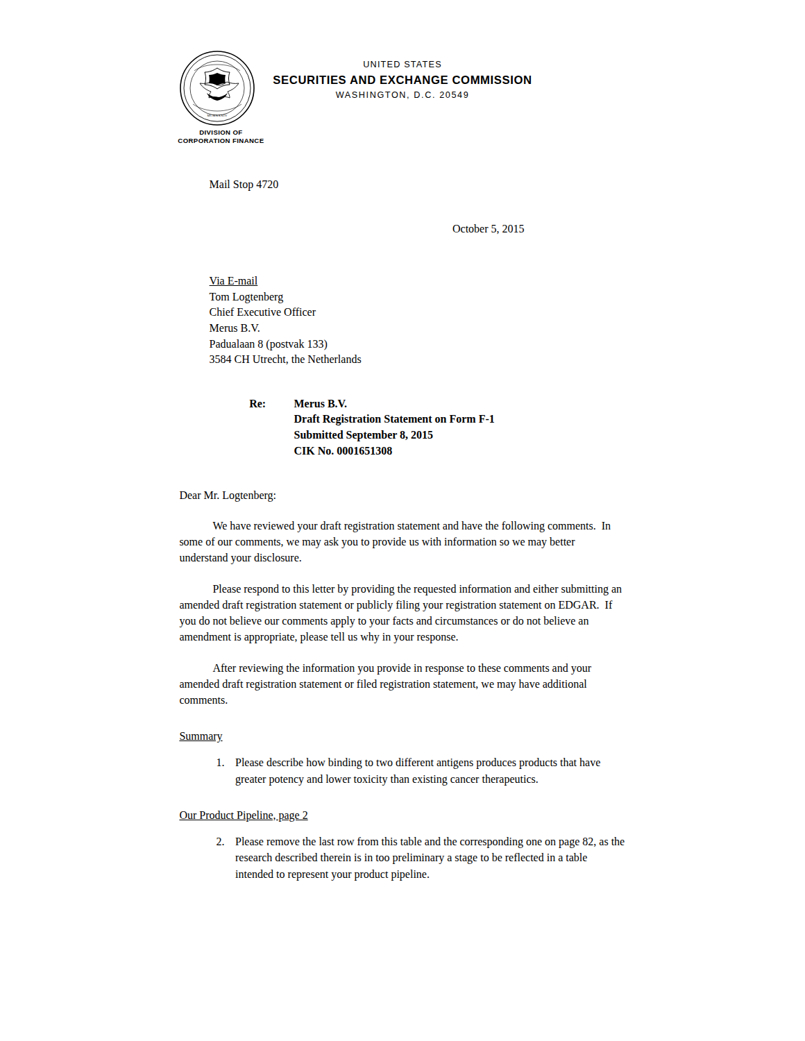MCMXXXIV
DIVISION OF
CORPORATION FINANCE
UNITED STATES
SECURITIES AND EXCHANGE COMMISSION
WASHINGTON, D.C. 20549
Mail Stop 4720
October 5, 2015
Via E-mail
Tom Logtenberg
Chief Executive Officer
Merus B.V.
Padualaan 8 (postvak 133)
3584 CH Utrecht, the Netherlands
| Re: | Merus B.V. |
| | Draft Registration Statement on Form F-1 |
| | Submitted September 8, 2015 |
| | CIK No. 0001651308 |
Dear Mr. Logtenberg:
We have reviewed your draft registration statement and have the following comments. In some of our comments, we may ask you to provide us with information so we may better understand your disclosure.
Please respond to this letter by providing the requested information and either submitting an amended draft registration statement or publicly filing your registration statement on EDGAR. If you do not believe our comments apply to your facts and circumstances or do not believe an amendment is appropriate, please tell us why in your response.
After reviewing the information you provide in response to these comments and your amended draft registration statement or filed registration statement, we may have additional comments.
Summary
Please describe how binding to two different antigens produces products that have greater potency and lower toxicity than existing cancer therapeutics.
Our Product Pipeline, page 2
Please remove the last row from this table and the corresponding one on page 82, as the research described therein is in too preliminary a stage to be reflected in a table intended to represent your product pipeline.